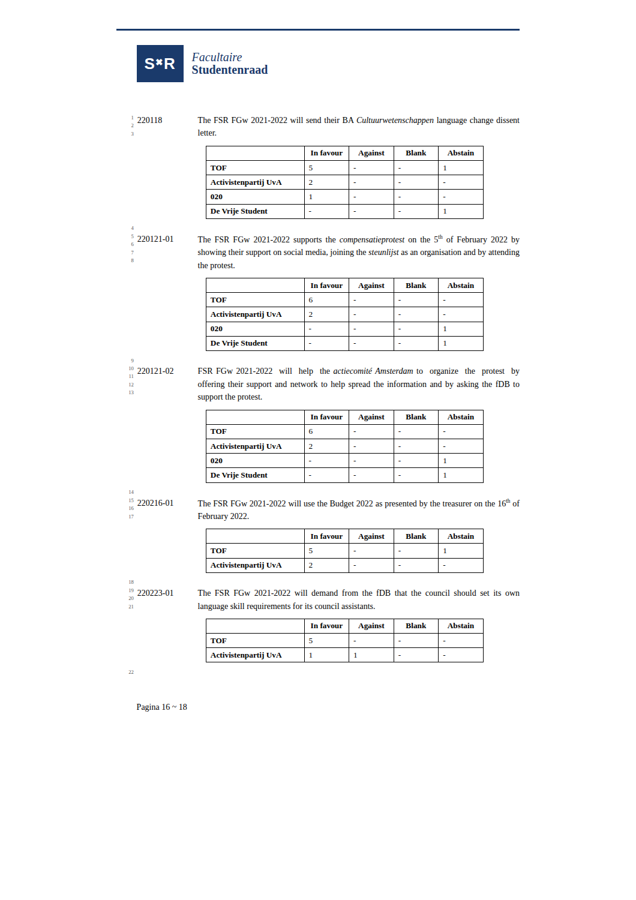S✖R
Facultaire
Studentenraad
1
2
3
220118
The FSR FGw 2021-2022 will send their BA Cultuurwetenschappen language change dissent letter.
| | In favour | Against | Blank | Abstain |
| --- | --- | --- | --- | --- |
| TOF | 5 | - | - | 1 |
| Activistenpartij UvA | 2 | - | - | - |
| 020 | 1 | - | - | - |
| De Vrije Student | - | - | - | 1 |
4
5
6
7
8
220121-01
The FSR FGw 2021-2022 supports the compensatieprotest on the 5th of February 2022 by showing their support on social media, joining the steunlijst as an organisation and by attending the protest.
| | In favour | Against | Blank | Abstain |
| --- | --- | --- | --- | --- |
| TOF | 6 | - | - | - |
| Activistenpartij UvA | 2 | - | - | - |
| 020 | - | - | - | 1 |
| De Vrije Student | - | - | - | 1 |
9
10
11
12
13
220121-02
FSR FGw 2021-2022 will help the actiecomité Amsterdam to organize the protest by offering their support and network to help spread the information and by asking the fDB to support the protest.
| | In favour | Against | Blank | Abstain |
| --- | --- | --- | --- | --- |
| TOF | 6 | - | - | - |
| Activistenpartij UvA | 2 | - | - | - |
| 020 | - | - | - | 1 |
| De Vrije Student | - | - | - | 1 |
14
15
16
17
220216-01
The FSR FGw 2021-2022 will use the Budget 2022 as presented by the treasurer on the 16th of February 2022.
| | In favour | Against | Blank | Abstain |
| --- | --- | --- | --- | --- |
| TOF | 5 | - | - | 1 |
| Activistenpartij UvA | 2 | - | - | - |
18
19
20
21
220223-01
The FSR FGw 2021-2022 will demand from the fDB that the council should set its own language skill requirements for its council assistants.
| | In favour | Against | Blank | Abstain |
| --- | --- | --- | --- | --- |
| TOF | 5 | - | - | - |
| Activistenpartij UvA | 1 | 1 | - | - |
22
Pagina 16 ~ 18